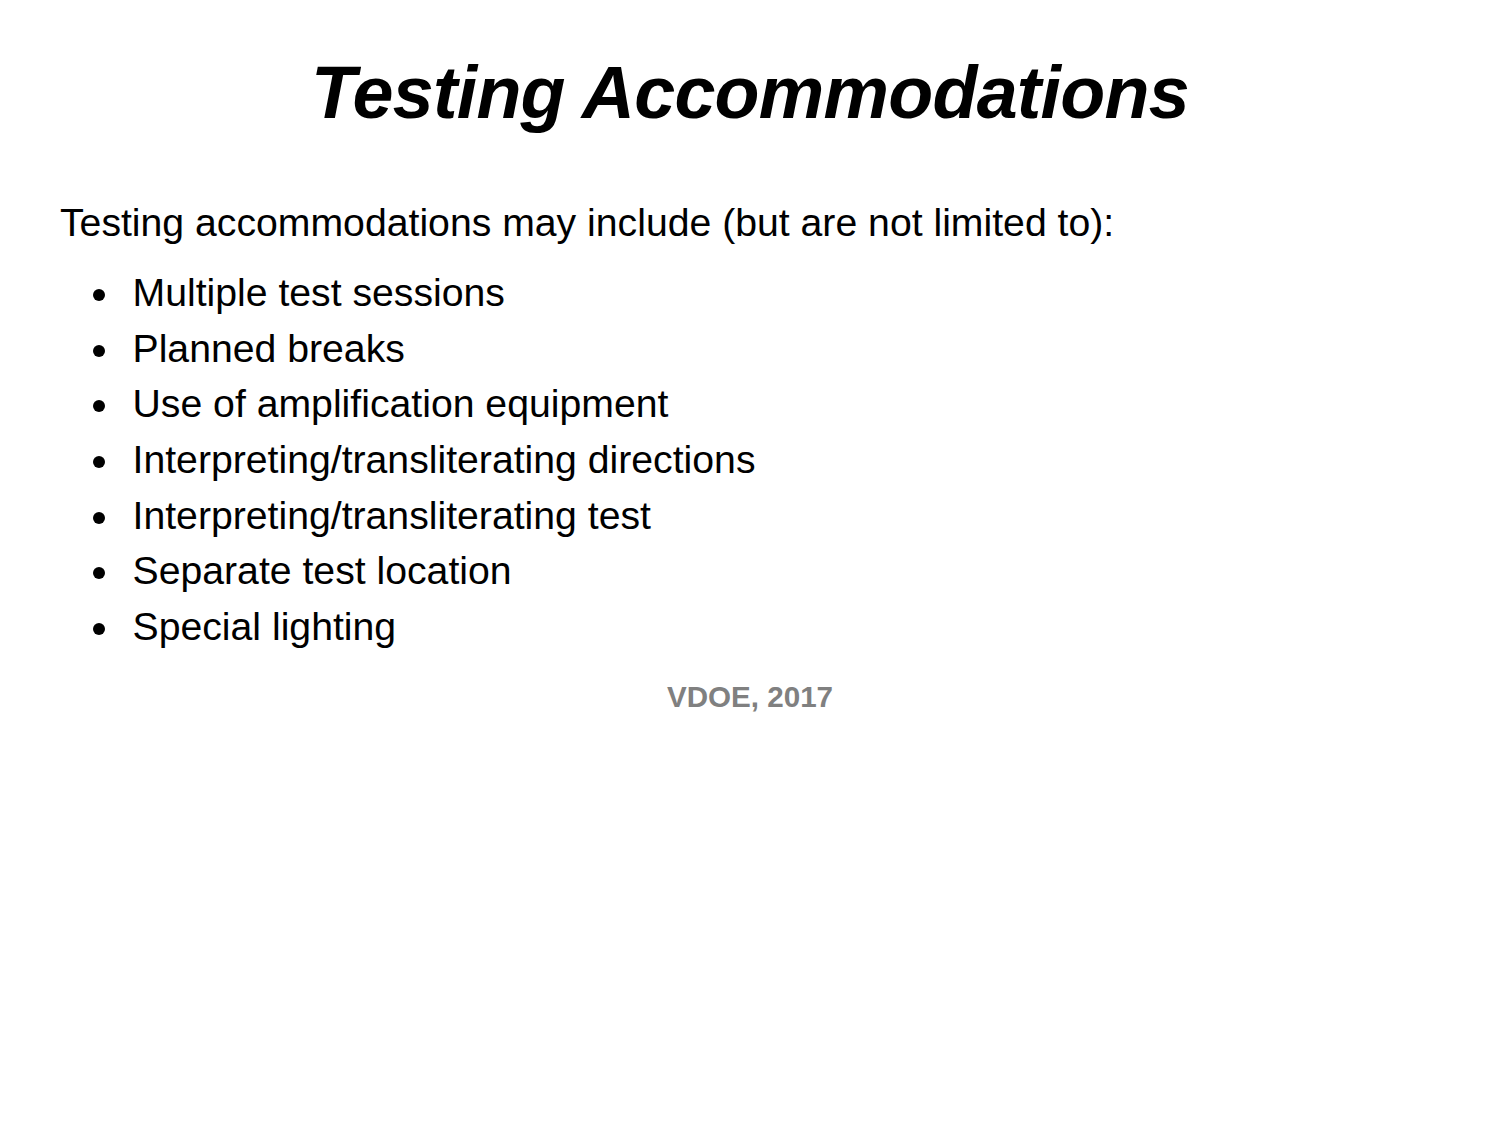Testing Accommodations
Testing accommodations may include (but are not limited to):
Multiple test sessions
Planned breaks
Use of amplification equipment
Interpreting/transliterating directions
Interpreting/transliterating test
Separate test location
Special lighting
VDOE, 2017